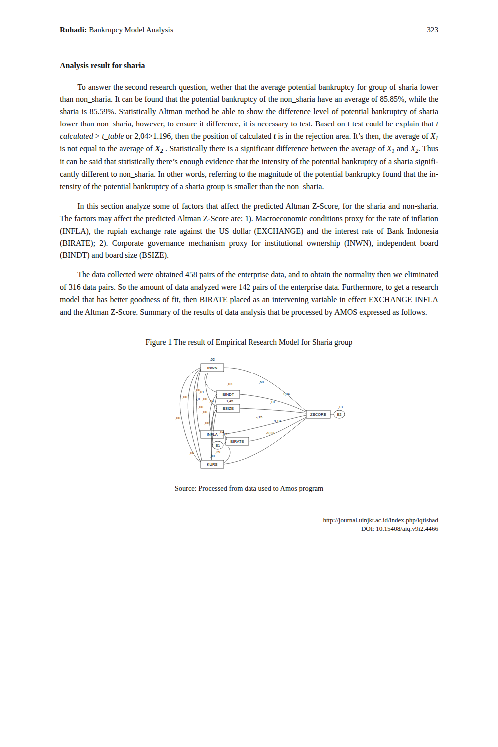Ruhadi: Bankrupcy Model Analysis
323
Analysis result for sharia
To answer the second research question, wether that the average potential bankruptcy for group of sharia lower than non_sharia. It can be found that the potential bankruptcy of the non_sharia have an average of 85.85%, while the sharia is 85.59%. Statistically Altman method be able to show the difference level of potential bankruptcy of sharia lower than non_sharia, however, to ensure it difference, it is necessary to test. Based on t test could be explain that t calculated > t_table or 2,04>1.196, then the position of calculated t is in the rejection area. It’s then, the average of X1 is not equal to the average of X2 . Statistically there is a significant difference between the average of X1 and X2. Thus it can be said that statistically there’s enough evidence that the intensity of the potential bankruptcy of a sharia significantly different to non_sharia. In other words, referring to the magnitude of the potential bankruptcy found that the intensity of the potential bankruptcy of a sharia group is smaller than the non_sharia.
In this section analyze some of factors that affect the predicted Altman Z-Score, for the sharia and non-sharia. The factors may affect the predicted Altman Z-Score are: 1). Macroeconomic conditions proxy for the rate of inflation (INFLA), the rupiah exchange rate against the US dollar (EXCHANGE) and the interest rate of Bank Indonesia (BIRATE); 2). Corporate governance mechanism proxy for institutional ownership (INWN), independent board (BINDT) and board size (BSIZE).
The data collected were obtained 458 pairs of the enterprise data, and to obtain the normality then we eliminated of 316 data pairs. So the amount of data analyzed were 142 pairs of the enterprise data. Furthermore, to get a research model that has better goodness of fit, then BIRATE placed as an intervening variable in effect EXCHANGE INFLA and the Altman Z-Score. Summary of the results of data analysis that be processed by AMOS expressed as follows.
Figure 1 The result of Empirical Research Model for Sharia group
INWN BINDT BSIZE INFLA BIRATE KURS ZSCORE E2 E1 ,02 ,03 ,68 1,84 1,45 ,10 -,15 9,10 -9,33 ,04 ,15 ,29 ,00 ,13 ,00 ,00 ,00 ,00 ,01 -,0 ,00 ,01 ,00 ,00 ,00
Source: Processed from data used to Amos program
http://journal.uinjkt.ac.id/index.php/iqtishad
DOI: 10.15408/aiq.v9i2.4466